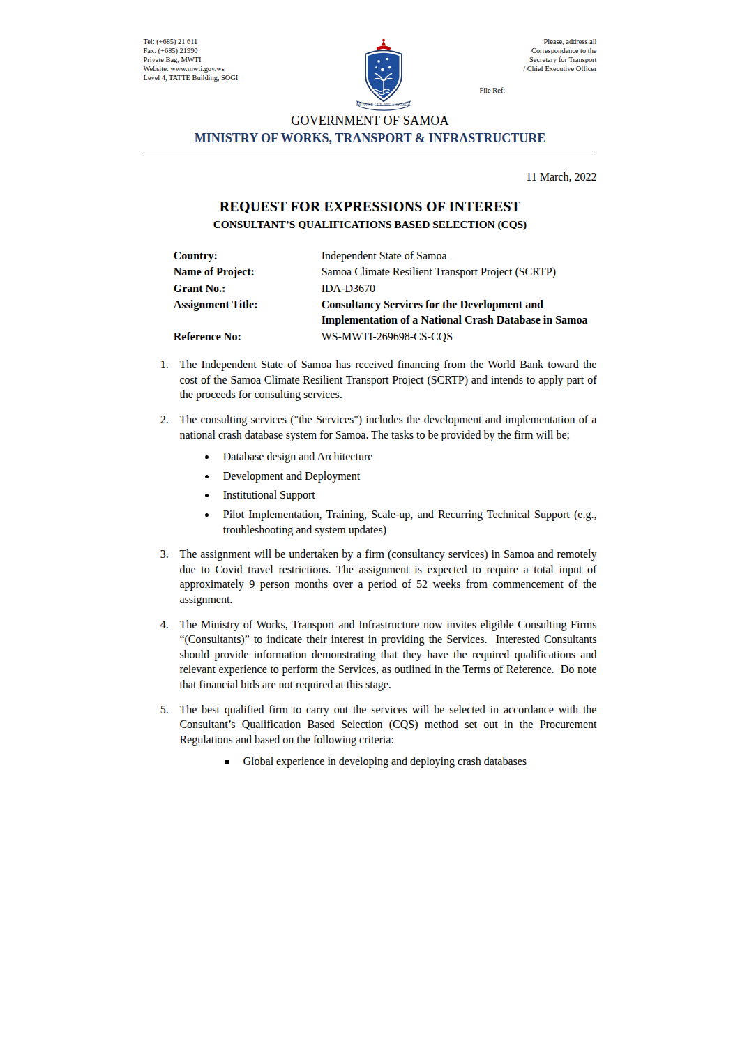Tel: (+685) 21 611
Fax: (+685) 21990
Private Bag, MWTI
Website: www.mwti.gov.ws
Level 4, TATTE Building, SOGI
FA'AVAE I LE ATUA SAMOA
Please, address all
Correspondence to the
Secretary for Transport
/ Chief Executive Officer
File Ref:
GOVERNMENT OF SAMOA
MINISTRY OF WORKS, TRANSPORT & INFRASTRUCTURE
11 March, 2022
REQUEST FOR EXPRESSIONS OF INTEREST
CONSULTANT’S QUALIFICATIONS BASED SELECTION (CQS)
| Country: | Independent State of Samoa |
| Name of Project: | Samoa Climate Resilient Transport Project (SCRTP) |
| Grant No.: | IDA-D3670 |
| Assignment Title: | Consultancy Services for the Development and Implementation of a National Crash Database in Samoa |
| Reference No: | WS-MWTI-269698-CS-CQS |
The Independent State of Samoa has received financing from the World Bank toward the cost of the Samoa Climate Resilient Transport Project (SCRTP) and intends to apply part of the proceeds for consulting services.
The consulting services ("the Services") includes the development and implementation of a national crash database system for Samoa. The tasks to be provided by the firm will be;
Database design and Architecture
Development and Deployment
Institutional Support
Pilot Implementation, Training, Scale-up, and Recurring Technical Support (e.g., troubleshooting and system updates)
The assignment will be undertaken by a firm (consultancy services) in Samoa and remotely due to Covid travel restrictions. The assignment is expected to require a total input of approximately 9 person months over a period of 52 weeks from commencement of the assignment.
The Ministry of Works, Transport and Infrastructure now invites eligible Consulting Firms “(Consultants)” to indicate their interest in providing the Services. Interested Consultants should provide information demonstrating that they have the required qualifications and relevant experience to perform the Services, as outlined in the Terms of Reference. Do note that financial bids are not required at this stage.
The best qualified firm to carry out the services will be selected in accordance with the Consultant’s Qualification Based Selection (CQS) method set out in the Procurement Regulations and based on the following criteria:
Global experience in developing and deploying crash databases